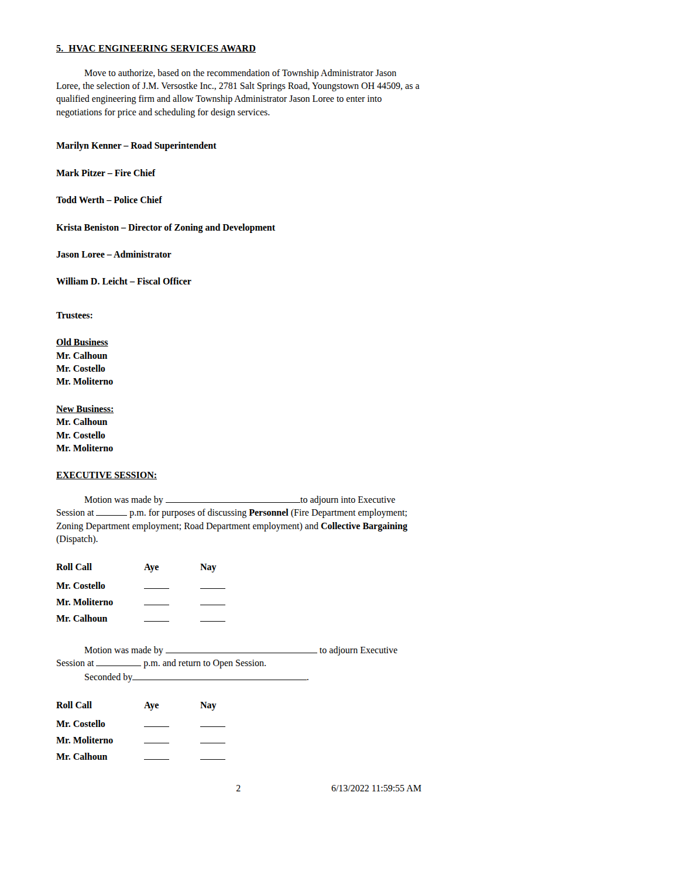5. HVAC ENGINEERING SERVICES AWARD
Move to authorize, based on the recommendation of Township Administrator Jason Loree, the selection of J.M. Versostke Inc., 2781 Salt Springs Road, Youngstown OH 44509, as a qualified engineering firm and allow Township Administrator Jason Loree to enter into negotiations for price and scheduling for design services.
Marilyn Kenner – Road Superintendent
Mark Pitzer – Fire Chief
Todd Werth – Police Chief
Krista Beniston – Director of Zoning and Development
Jason Loree – Administrator
William D. Leicht – Fiscal Officer
Trustees:
Old Business
Mr. Calhoun
Mr. Costello
Mr. Moliterno
New Business:
Mr. Calhoun
Mr. Costello
Mr. Moliterno
EXECUTIVE SESSION:
Motion was made by to adjourn into Executive Session at p.m. for purposes of discussing Personnel (Fire Department employment; Zoning Department employment; Road Department employment) and Collective Bargaining (Dispatch).
| Roll Call | Aye | Nay |
| --- | --- | --- |
| Mr. Costello | | |
| Mr. Moliterno | | |
| Mr. Calhoun | | |
Motion was made by to adjourn Executive Session at p.m. and return to Open Session. Seconded by .
| Roll Call | Aye | Nay |
| --- | --- | --- |
| Mr. Costello | | |
| Mr. Moliterno | | |
| Mr. Calhoun | | |
2 6/13/2022 11:59:55 AM